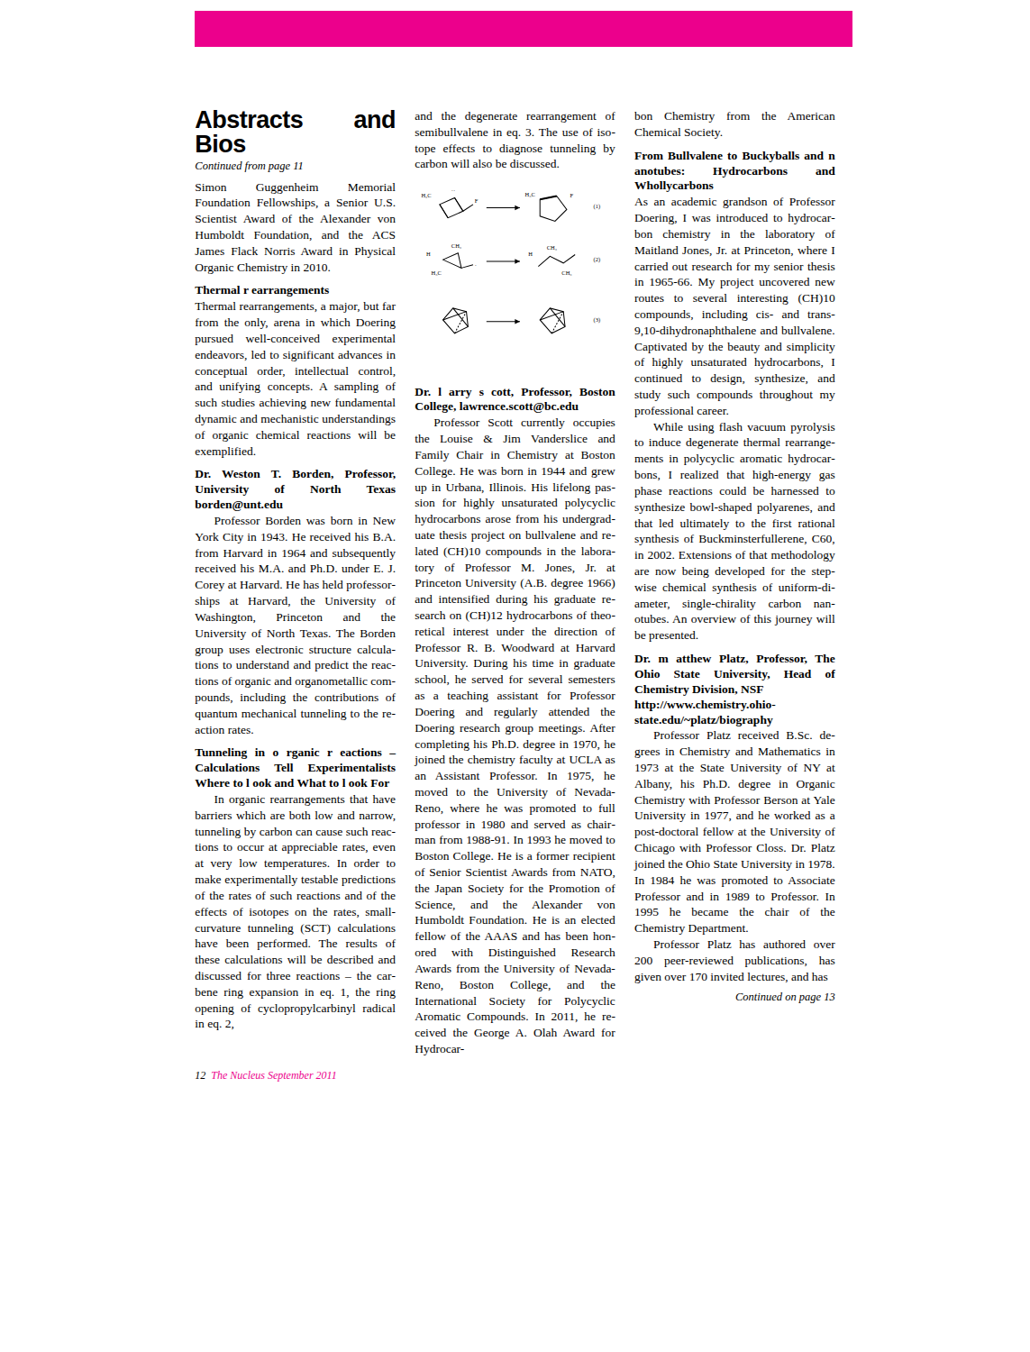Abstracts and Bios
Continued from page 11
Simon Guggenheim Memorial Foundation Fellowships, a Senior U.S. Scientist Award of the Alexander von Humboldt Foundation, and the ACS James Flack Norris Award in Physical Organic Chemistry in 2010.
Thermal r earrangements
Thermal rearrangements, a major, but far from the only, arena in which Doering pursued well-conceived experimental endeavors, led to significant advances in conceptual order, intellectual control, and unifying concepts. A sampling of such studies achieving new fundamental dynamic and mechanistic understandings of organic chemical reactions will be exemplified.
Dr. Weston T. Borden, Professor, University of North Texas borden@unt.edu
Professor Borden was born in New York City in 1943. He received his B.A. from Harvard in 1964 and subsequently received his M.A. and Ph.D. under E. J. Corey at Harvard. He has held professorships at Harvard, the University of Washington, Princeton and the University of North Texas. The Borden group uses electronic structure calculations to understand and predict the reactions of organic and organometallic compounds, including the contributions of quantum mechanical tunneling to the reaction rates.
Tunneling in o rganic r eactions – Calculations Tell Experimentalists Where to l ook and What to l ook For
In organic rearrangements that have barriers which are both low and narrow, tunneling by carbon can cause such reactions to occur at appreciable rates, even at very low temperatures. In order to make experimentally testable predictions of the rates of such reactions and of the effects of isotopes on the rates, small-curvature tunneling (SCT) calculations have been performed. The results of these calculations will be described and discussed for three reactions – the carbene ring expansion in eq. 1, the ring opening of cyclopropylcarbinyl radical in eq. 2,
and the degenerate rearrangement of semibullvalene in eq. 3. The use of isotope effects to diagnose tunneling by carbon will also be discussed.
H₃C F ·· H₃C F (1) H CH₃ H₃C · H CH₃ CH₃ (2) (3)
Dr. l arry s cott, Professor, Boston College, lawrence.scott@bc.edu
Professor Scott currently occupies the Louise & Jim Vanderslice and Family Chair in Chemistry at Boston College. He was born in 1944 and grew up in Urbana, Illinois. His lifelong passion for highly unsaturated polycyclic hydrocarbons arose from his undergraduate thesis project on bullvalene and related (CH)10 compounds in the laboratory of Professor M. Jones, Jr. at Princeton University (A.B. degree 1966) and intensified during his graduate research on (CH)12 hydrocarbons of theoretical interest under the direction of Professor R. B. Woodward at Harvard University. During his time in graduate school, he served for several semesters as a teaching assistant for Professor Doering and regularly attended the Doering research group meetings. After completing his Ph.D. degree in 1970, he joined the chemistry faculty at UCLA as an Assistant Professor. In 1975, he moved to the University of Nevada-Reno, where he was promoted to full professor in 1980 and served as chairman from 1988-91. In 1993 he moved to Boston College. He is a former recipient of Senior Scientist Awards from NATO, the Japan Society for the Promotion of Science, and the Alexander von Humboldt Foundation. He is an elected fellow of the AAAS and has been honored with Distinguished Research Awards from the University of Nevada-Reno, Boston College, and the International Society for Polycyclic Aromatic Compounds. In 2011, he received the George A. Olah Award for Hydrocar-
bon Chemistry from the American Chemical Society.
From Bullvalene to Buckyballs and n anotubes: Hydrocarbons and Whollycarbons
As an academic grandson of Professor Doering, I was introduced to hydrocarbon chemistry in the laboratory of Maitland Jones, Jr. at Princeton, where I carried out research for my senior thesis in 1965-66. My project uncovered new routes to several interesting (CH)10 compounds, including cis- and trans-9,10-dihydronaphthalene and bullvalene. Captivated by the beauty and simplicity of highly unsaturated hydrocarbons, I continued to design, synthesize, and study such compounds throughout my professional career.
While using flash vacuum pyrolysis to induce degenerate thermal rearrangements in polycyclic aromatic hydrocarbons, I realized that high-energy gas phase reactions could be harnessed to synthesize bowl-shaped polyarenes, and that led ultimately to the first rational synthesis of Buckminsterfullerene, C60, in 2002. Extensions of that methodology are now being developed for the stepwise chemical synthesis of uniform-diameter, single-chirality carbon nanotubes. An overview of this journey will be presented.
Dr. m atthew Platz, Professor, The Ohio State University, Head of Chemistry Division, NSF
http://www.chemistry.ohio-state.edu/~platz/biography
Professor Platz received B.Sc. degrees in Chemistry and Mathematics in 1973 at the State University of NY at Albany, his Ph.D. degree in Organic Chemistry with Professor Berson at Yale University in 1977, and he worked as a post-doctoral fellow at the University of Chicago with Professor Closs. Dr. Platz joined the Ohio State University in 1978. In 1984 he was promoted to Associate Professor and in 1989 to Professor. In 1995 he became the chair of the Chemistry Department.
Professor Platz has authored over 200 peer-reviewed publications, has given over 170 invited lectures, and has
Continued on page 13
12 The Nucleus September 2011